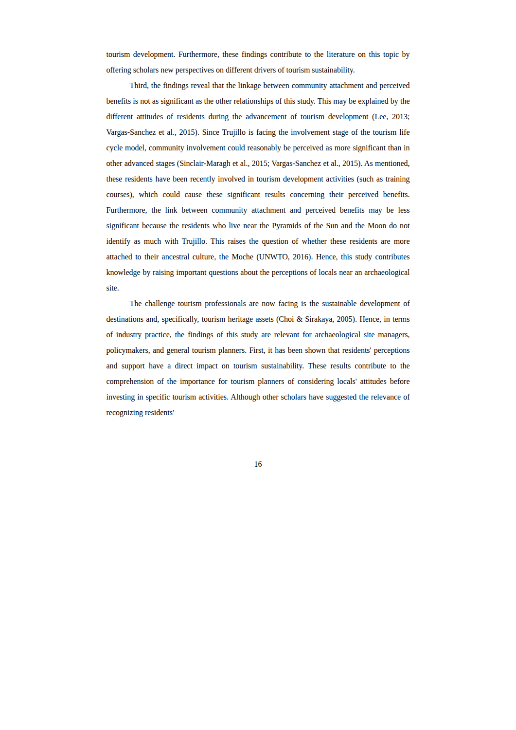tourism development. Furthermore, these findings contribute to the literature on this topic by offering scholars new perspectives on different drivers of tourism sustainability.
Third, the findings reveal that the linkage between community attachment and perceived benefits is not as significant as the other relationships of this study. This may be explained by the different attitudes of residents during the advancement of tourism development (Lee, 2013; Vargas-Sanchez et al., 2015). Since Trujillo is facing the involvement stage of the tourism life cycle model, community involvement could reasonably be perceived as more significant than in other advanced stages (Sinclair-Maragh et al., 2015; Vargas-Sanchez et al., 2015). As mentioned, these residents have been recently involved in tourism development activities (such as training courses), which could cause these significant results concerning their perceived benefits. Furthermore, the link between community attachment and perceived benefits may be less significant because the residents who live near the Pyramids of the Sun and the Moon do not identify as much with Trujillo. This raises the question of whether these residents are more attached to their ancestral culture, the Moche (UNWTO, 2016). Hence, this study contributes knowledge by raising important questions about the perceptions of locals near an archaeological site.
The challenge tourism professionals are now facing is the sustainable development of destinations and, specifically, tourism heritage assets (Choi & Sirakaya, 2005). Hence, in terms of industry practice, the findings of this study are relevant for archaeological site managers, policymakers, and general tourism planners. First, it has been shown that residents' perceptions and support have a direct impact on tourism sustainability. These results contribute to the comprehension of the importance for tourism planners of considering locals' attitudes before investing in specific tourism activities. Although other scholars have suggested the relevance of recognizing residents'
16